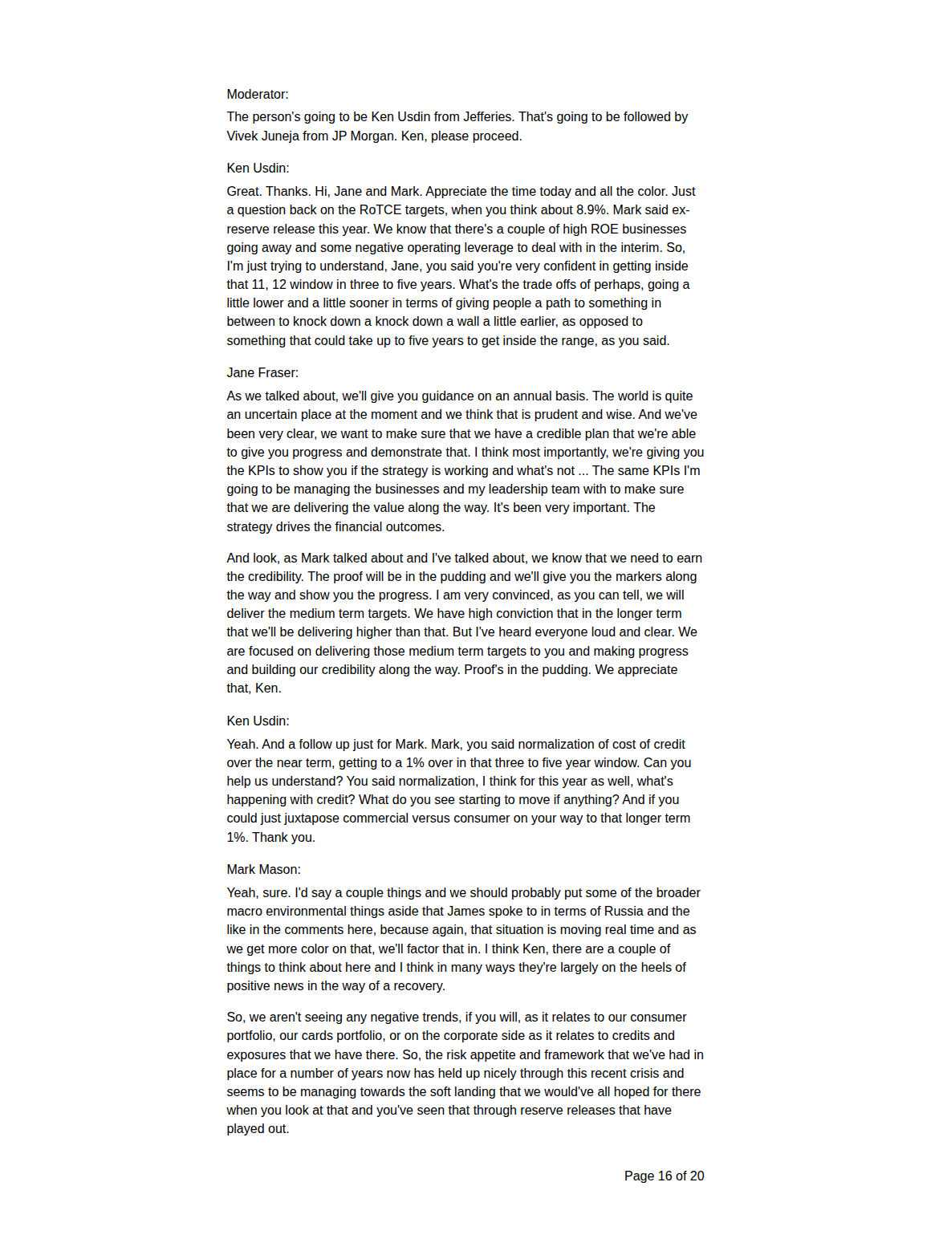Moderator:
The person's going to be Ken Usdin from Jefferies. That's going to be followed by Vivek Juneja from JP Morgan. Ken, please proceed.
Ken Usdin:
Great. Thanks. Hi, Jane and Mark. Appreciate the time today and all the color. Just a question back on the RoTCE targets, when you think about 8.9%. Mark said ex-reserve release this year. We know that there's a couple of high ROE businesses going away and some negative operating leverage to deal with in the interim. So, I'm just trying to understand, Jane, you said you're very confident in getting inside that 11, 12 window in three to five years. What's the trade offs of perhaps, going a little lower and a little sooner in terms of giving people a path to something in between to knock down a knock down a wall a little earlier, as opposed to something that could take up to five years to get inside the range, as you said.
Jane Fraser:
As we talked about, we'll give you guidance on an annual basis. The world is quite an uncertain place at the moment and we think that is prudent and wise. And we've been very clear, we want to make sure that we have a credible plan that we're able to give you progress and demonstrate that. I think most importantly, we're giving you the KPIs to show you if the strategy is working and what's not ... The same KPIs I'm going to be managing the businesses and my leadership team with to make sure that we are delivering the value along the way. It's been very important. The strategy drives the financial outcomes.
And look, as Mark talked about and I've talked about, we know that we need to earn the credibility. The proof will be in the pudding and we'll give you the markers along the way and show you the progress. I am very convinced, as you can tell, we will deliver the medium term targets. We have high conviction that in the longer term that we'll be delivering higher than that. But I've heard everyone loud and clear. We are focused on delivering those medium term targets to you and making progress and building our credibility along the way. Proof's in the pudding. We appreciate that, Ken.
Ken Usdin:
Yeah. And a follow up just for Mark. Mark, you said normalization of cost of credit over the near term, getting to a 1% over in that three to five year window. Can you help us understand? You said normalization, I think for this year as well, what's happening with credit? What do you see starting to move if anything? And if you could just juxtapose commercial versus consumer on your way to that longer term 1%. Thank you.
Mark Mason:
Yeah, sure. I'd say a couple things and we should probably put some of the broader macro environmental things aside that James spoke to in terms of Russia and the like in the comments here, because again, that situation is moving real time and as we get more color on that, we'll factor that in. I think Ken, there are a couple of things to think about here and I think in many ways they're largely on the heels of positive news in the way of a recovery.
So, we aren't seeing any negative trends, if you will, as it relates to our consumer portfolio, our cards portfolio, or on the corporate side as it relates to credits and exposures that we have there. So, the risk appetite and framework that we've had in place for a number of years now has held up nicely through this recent crisis and seems to be managing towards the soft landing that we would've all hoped for there when you look at that and you've seen that through reserve releases that have played out.
Page 16 of 20